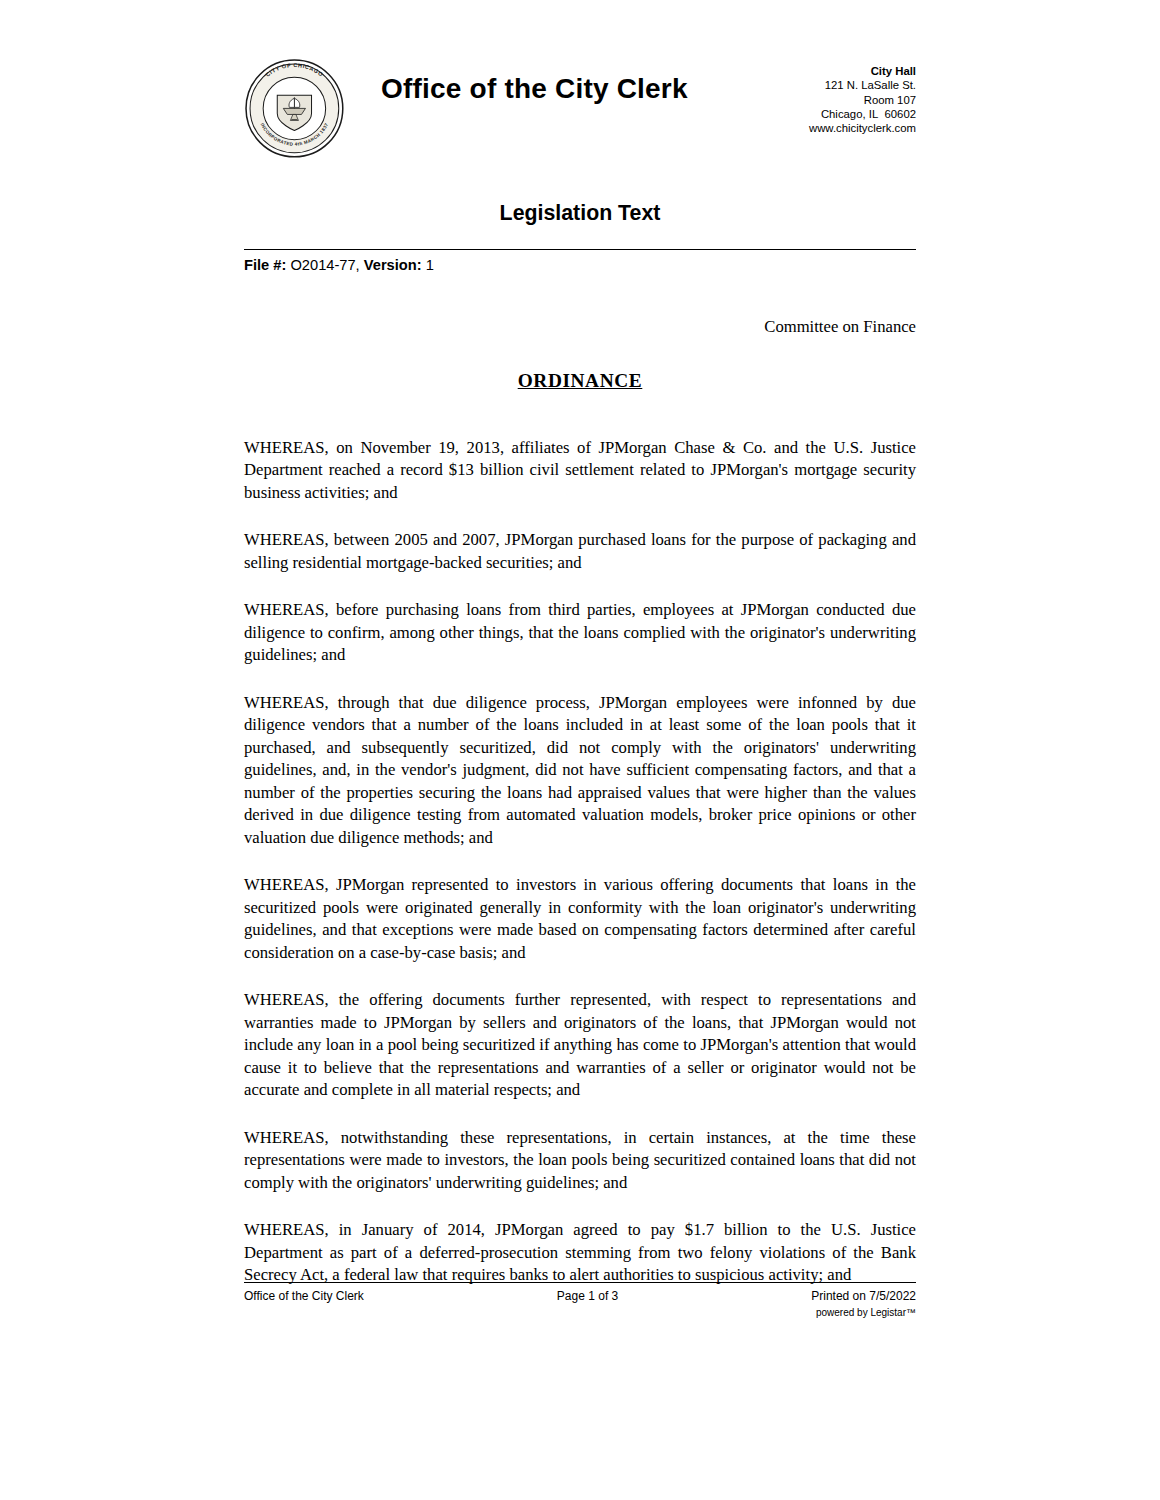CITY OF CHICAGO INCORPORATED 4th MARCH 1837
Office of the City Clerk
City Hall
121 N. LaSalle St.
Room 107
Chicago, IL 60602
www.chicityclerk.com
Legislation Text
File #: O2014-77, Version: 1
Committee on Finance
ORDINANCE
WHEREAS, on November 19, 2013, affiliates of JPMorgan Chase & Co. and the U.S. Justice Department reached a record $13 billion civil settlement related to JPMorgan's mortgage security business activities; and
WHEREAS, between 2005 and 2007, JPMorgan purchased loans for the purpose of packaging and selling residential mortgage-backed securities; and
WHEREAS, before purchasing loans from third parties, employees at JPMorgan conducted due diligence to confirm, among other things, that the loans complied with the originator's underwriting guidelines; and
WHEREAS, through that due diligence process, JPMorgan employees were infonned by due diligence vendors that a number of the loans included in at least some of the loan pools that it purchased, and subsequently securitized, did not comply with the originators' underwriting guidelines, and, in the vendor's judgment, did not have sufficient compensating factors, and that a number of the properties securing the loans had appraised values that were higher than the values derived in due diligence testing from automated valuation models, broker price opinions or other valuation due diligence methods; and
WHEREAS, JPMorgan represented to investors in various offering documents that loans in the securitized pools were originated generally in conformity with the loan originator's underwriting guidelines, and that exceptions were made based on compensating factors determined after careful consideration on a case-by-case basis; and
WHEREAS, the offering documents further represented, with respect to representations and warranties made to JPMorgan by sellers and originators of the loans, that JPMorgan would not include any loan in a pool being securitized if anything has come to JPMorgan's attention that would cause it to believe that the representations and warranties of a seller or originator would not be accurate and complete in all material respects; and
WHEREAS, notwithstanding these representations, in certain instances, at the time these representations were made to investors, the loan pools being securitized contained loans that did not comply with the originators' underwriting guidelines; and
WHEREAS, in January of 2014, JPMorgan agreed to pay $1.7 billion to the U.S. Justice Department as part of a deferred-prosecution stemming from two felony violations of the Bank Secrecy Act, a federal law that requires banks to alert authorities to suspicious activity; and
Office of the City Clerk
Page 1 of 3
Printed on 7/5/2022
powered by Legistar™